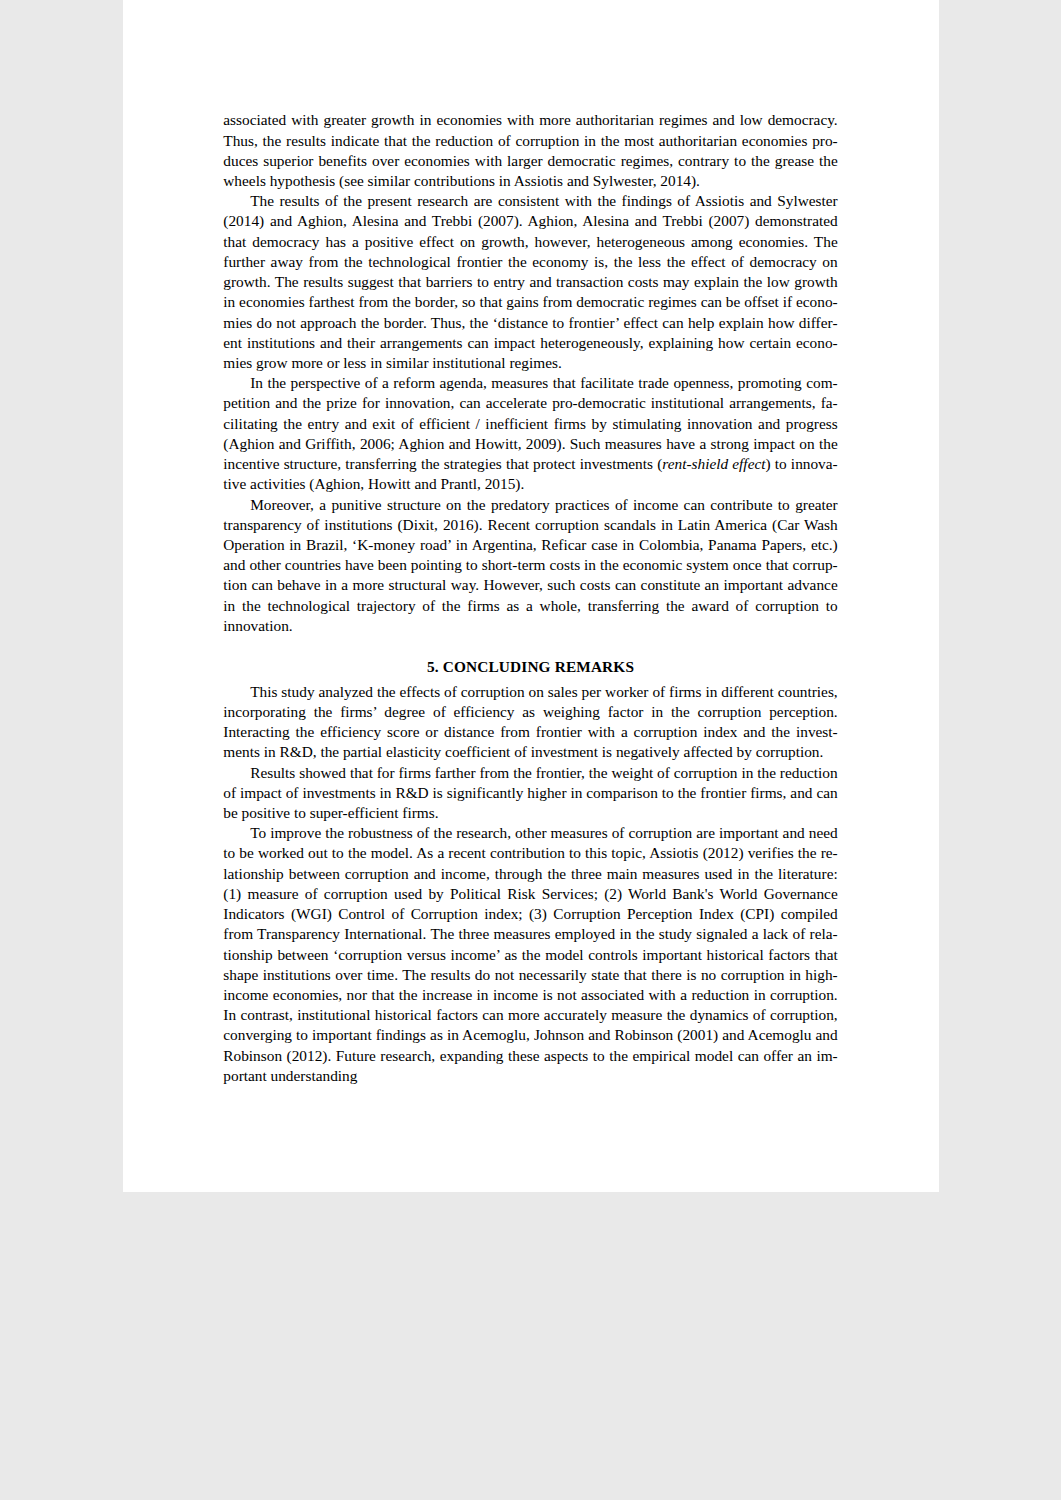associated with greater growth in economies with more authoritarian regimes and low democracy. Thus, the results indicate that the reduction of corruption in the most authoritarian economies produces superior benefits over economies with larger democratic regimes, contrary to the grease the wheels hypothesis (see similar contributions in Assiotis and Sylwester, 2014).
The results of the present research are consistent with the findings of Assiotis and Sylwester (2014) and Aghion, Alesina and Trebbi (2007). Aghion, Alesina and Trebbi (2007) demonstrated that democracy has a positive effect on growth, however, heterogeneous among economies. The further away from the technological frontier the economy is, the less the effect of democracy on growth. The results suggest that barriers to entry and transaction costs may explain the low growth in economies farthest from the border, so that gains from democratic regimes can be offset if economies do not approach the border. Thus, the ‘distance to frontier’ effect can help explain how different institutions and their arrangements can impact heterogeneously, explaining how certain economies grow more or less in similar institutional regimes.
In the perspective of a reform agenda, measures that facilitate trade openness, promoting competition and the prize for innovation, can accelerate pro-democratic institutional arrangements, facilitating the entry and exit of efficient / inefficient firms by stimulating innovation and progress (Aghion and Griffith, 2006; Aghion and Howitt, 2009). Such measures have a strong impact on the incentive structure, transferring the strategies that protect investments (rent-shield effect) to innovative activities (Aghion, Howitt and Prantl, 2015).
Moreover, a punitive structure on the predatory practices of income can contribute to greater transparency of institutions (Dixit, 2016). Recent corruption scandals in Latin America (Car Wash Operation in Brazil, ‘K-money road’ in Argentina, Reficar case in Colombia, Panama Papers, etc.) and other countries have been pointing to short-term costs in the economic system once that corruption can behave in a more structural way. However, such costs can constitute an important advance in the technological trajectory of the firms as a whole, transferring the award of corruption to innovation.
5. Concluding Remarks
This study analyzed the effects of corruption on sales per worker of firms in different countries, incorporating the firms’ degree of efficiency as weighing factor in the corruption perception. Interacting the efficiency score or distance from frontier with a corruption index and the investments in R&D, the partial elasticity coefficient of investment is negatively affected by corruption.
Results showed that for firms farther from the frontier, the weight of corruption in the reduction of impact of investments in R&D is significantly higher in comparison to the frontier firms, and can be positive to super-efficient firms.
To improve the robustness of the research, other measures of corruption are important and need to be worked out to the model. As a recent contribution to this topic, Assiotis (2012) verifies the relationship between corruption and income, through the three main measures used in the literature: (1) measure of corruption used by Political Risk Services; (2) World Bank's World Governance Indicators (WGI) Control of Corruption index; (3) Corruption Perception Index (CPI) compiled from Transparency International. The three measures employed in the study signaled a lack of relationship between ‘corruption versus income’ as the model controls important historical factors that shape institutions over time. The results do not necessarily state that there is no corruption in high-income economies, nor that the increase in income is not associated with a reduction in corruption. In contrast, institutional historical factors can more accurately measure the dynamics of corruption, converging to important findings as in Acemoglu, Johnson and Robinson (2001) and Acemoglu and Robinson (2012). Future research, expanding these aspects to the empirical model can offer an important understanding